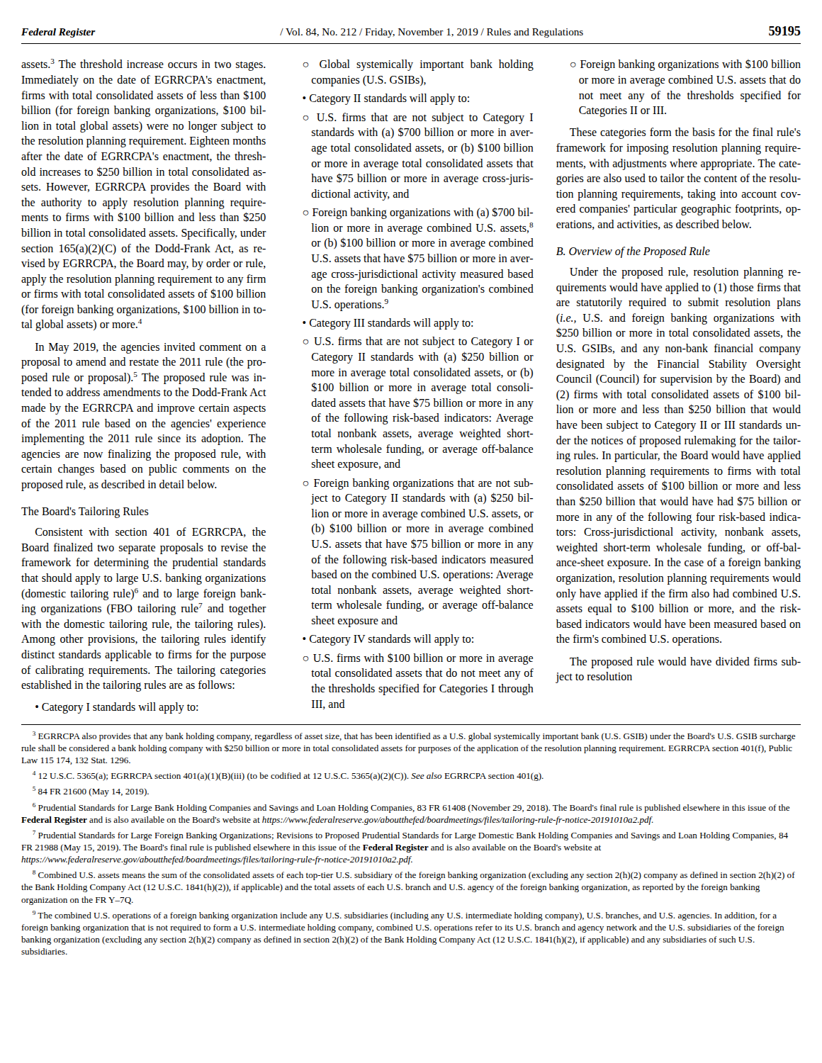Federal Register
/ Vol. 84, No. 212 / Friday, November 1, 2019 / Rules and Regulations
59195
assets.3 The threshold increase occurs in two stages. Immediately on the date of EGRRCPA's enactment, firms with total consolidated assets of less than $100 billion (for foreign banking organizations, $100 billion in total global assets) were no longer subject to the resolution planning requirement. Eighteen months after the date of EGRRCPA's enactment, the threshold increases to $250 billion in total consolidated assets. However, EGRRCPA provides the Board with the authority to apply resolution planning requirements to firms with $100 billion and less than $250 billion in total consolidated assets. Specifically, under section 165(a)(2)(C) of the Dodd-Frank Act, as revised by EGRRCPA, the Board may, by order or rule, apply the resolution planning requirement to any firm or firms with total consolidated assets of $100 billion (for foreign banking organizations, $100 billion in total global assets) or more.4
In May 2019, the agencies invited comment on a proposal to amend and restate the 2011 rule (the proposed rule or proposal).5 The proposed rule was intended to address amendments to the Dodd-Frank Act made by the EGRRCPA and improve certain aspects of the 2011 rule based on the agencies' experience implementing the 2011 rule since its adoption. The agencies are now finalizing the proposed rule, with certain changes based on public comments on the proposed rule, as described in detail below.
The Board's Tailoring Rules
Consistent with section 401 of EGRRCPA, the Board finalized two separate proposals to revise the framework for determining the prudential standards that should apply to large U.S. banking organizations (domestic tailoring rule)6 and to large foreign banking organizations (FBO tailoring rule7 and together with the domestic tailoring rule, the tailoring rules). Among other provisions, the tailoring rules identify distinct standards applicable to firms for the purpose of calibrating requirements. The tailoring categories established in the tailoring rules are as follows:
Category I standards will apply to:
Global systemically important bank holding companies (U.S. GSIBs),
Category II standards will apply to:
U.S. firms that are not subject to Category I standards with (a) $700 billion or more in average total consolidated assets, or (b) $100 billion or more in average total consolidated assets that have $75 billion or more in average cross-jurisdictional activity, and
Foreign banking organizations with (a) $700 billion or more in average combined U.S. assets,8 or (b) $100 billion or more in average combined U.S. assets that have $75 billion or more in average cross-jurisdictional activity measured based on the foreign banking organization's combined U.S. operations.9
Category III standards will apply to:
U.S. firms that are not subject to Category I or Category II standards with (a) $250 billion or more in average total consolidated assets, or (b) $100 billion or more in average total consolidated assets that have $75 billion or more in any of the following risk-based indicators: Average total nonbank assets, average weighted short-term wholesale funding, or average off-balance sheet exposure, and
Foreign banking organizations that are not subject to Category II standards with (a) $250 billion or more in average combined U.S. assets, or (b) $100 billion or more in average combined U.S. assets that have $75 billion or more in any of the following risk-based indicators measured based on the combined U.S. operations: Average total nonbank assets, average weighted short-term wholesale funding, or average off-balance sheet exposure and
Category IV standards will apply to:
U.S. firms with $100 billion or more in average total consolidated assets that do not meet any of the thresholds specified for Categories I through III, and
Foreign banking organizations with $100 billion or more in average combined U.S. assets that do not meet any of the thresholds specified for Categories II or III.
These categories form the basis for the final rule's framework for imposing resolution planning requirements, with adjustments where appropriate. The categories are also used to tailor the content of the resolution planning requirements, taking into account covered companies' particular geographic footprints, operations, and activities, as described below.
B. Overview of the Proposed Rule
Under the proposed rule, resolution planning requirements would have applied to (1) those firms that are statutorily required to submit resolution plans (i.e., U.S. and foreign banking organizations with $250 billion or more in total consolidated assets, the U.S. GSIBs, and any non-bank financial company designated by the Financial Stability Oversight Council (Council) for supervision by the Board) and (2) firms with total consolidated assets of $100 billion or more and less than $250 billion that would have been subject to Category II or III standards under the notices of proposed rulemaking for the tailoring rules. In particular, the Board would have applied resolution planning requirements to firms with total consolidated assets of $100 billion or more and less than $250 billion that would have had $75 billion or more in any of the following four risk-based indicators: Cross-jurisdictional activity, nonbank assets, weighted short-term wholesale funding, or off-balance-sheet exposure. In the case of a foreign banking organization, resolution planning requirements would only have applied if the firm also had combined U.S. assets equal to $100 billion or more, and the risk-based indicators would have been measured based on the firm's combined U.S. operations.
The proposed rule would have divided firms subject to resolution
3 EGRRCPA also provides that any bank holding company, regardless of asset size, that has been identified as a U.S. global systemically important bank (U.S. GSIB) under the Board's U.S. GSIB surcharge rule shall be considered a bank holding company with $250 billion or more in total consolidated assets for purposes of the application of the resolution planning requirement. EGRRCPA section 401(f), Public Law 115 174, 132 Stat. 1296.
4 12 U.S.C. 5365(a); EGRRCPA section 401(a)(1)(B)(iii) (to be codified at 12 U.S.C. 5365(a)(2)(C)). See also EGRRCPA section 401(g).
5 84 FR 21600 (May 14, 2019).
6 Prudential Standards for Large Bank Holding Companies and Savings and Loan Holding Companies, 83 FR 61408 (November 29, 2018). The Board's final rule is published elsewhere in this issue of the Federal Register and is also available on the Board's website at https://www.federalreserve.gov/aboutthefed/boardmeetings/files/tailoring-rule-fr-notice-20191010a2.pdf.
7 Prudential Standards for Large Foreign Banking Organizations; Revisions to Proposed Prudential Standards for Large Domestic Bank Holding Companies and Savings and Loan Holding Companies, 84 FR 21988 (May 15, 2019). The Board's final rule is published elsewhere in this issue of the Federal Register and is also available on the Board's website at https://www.federalreserve.gov/aboutthefed/boardmeetings/files/tailoring-rule-fr-notice-20191010a2.pdf.
8 Combined U.S. assets means the sum of the consolidated assets of each top-tier U.S. subsidiary of the foreign banking organization (excluding any section 2(h)(2) company as defined in section 2(h)(2) of the Bank Holding Company Act (12 U.S.C. 1841(h)(2)), if applicable) and the total assets of each U.S. branch and U.S. agency of the foreign banking organization, as reported by the foreign banking organization on the FR Y–7Q.
9 The combined U.S. operations of a foreign banking organization include any U.S. subsidiaries (including any U.S. intermediate holding company), U.S. branches, and U.S. agencies. In addition, for a foreign banking organization that is not required to form a U.S. intermediate holding company, combined U.S. operations refer to its U.S. branch and agency network and the U.S. subsidiaries of the foreign banking organization (excluding any section 2(h)(2) company as defined in section 2(h)(2) of the Bank Holding Company Act (12 U.S.C. 1841(h)(2), if applicable) and any subsidiaries of such U.S. subsidiaries.